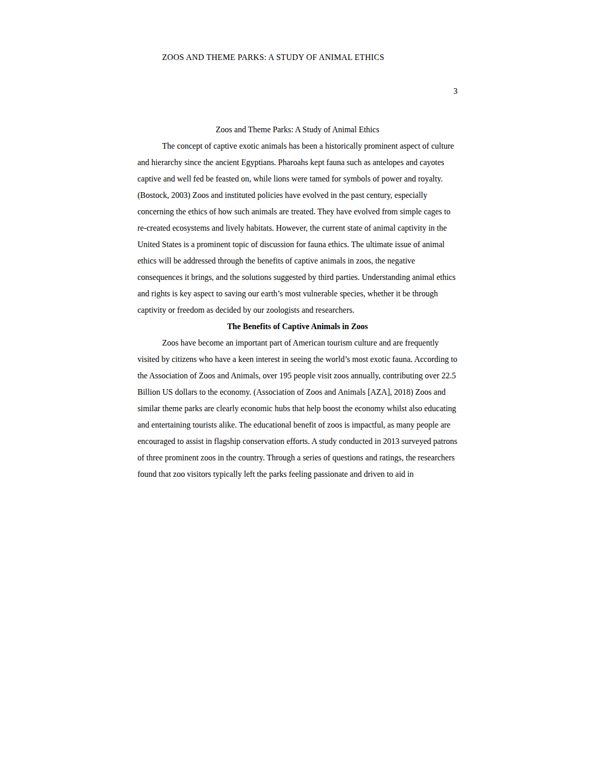ZOOS AND THEME PARKS: A STUDY OF ANIMAL ETHICS
3
Zoos and Theme Parks: A Study of Animal Ethics
The concept of captive exotic animals has been a historically prominent aspect of culture and hierarchy since the ancient Egyptians. Pharoahs kept fauna such as antelopes and cayotes captive and well fed be feasted on, while lions were tamed for symbols of power and royalty. (Bostock, 2003) Zoos and instituted policies have evolved in the past century, especially concerning the ethics of how such animals are treated. They have evolved from simple cages to re-created ecosystems and lively habitats. However, the current state of animal captivity in the United States is a prominent topic of discussion for fauna ethics. The ultimate issue of animal ethics will be addressed through the benefits of captive animals in zoos, the negative consequences it brings, and the solutions suggested by third parties. Understanding animal ethics and rights is key aspect to saving our earth’s most vulnerable species, whether it be through captivity or freedom as decided by our zoologists and researchers.
The Benefits of Captive Animals in Zoos
Zoos have become an important part of American tourism culture and are frequently visited by citizens who have a keen interest in seeing the world’s most exotic fauna. According to the Association of Zoos and Animals, over 195 people visit zoos annually, contributing over 22.5 Billion US dollars to the economy. (Association of Zoos and Animals [AZA], 2018) Zoos and similar theme parks are clearly economic hubs that help boost the economy whilst also educating and entertaining tourists alike. The educational benefit of zoos is impactful, as many people are encouraged to assist in flagship conservation efforts. A study conducted in 2013 surveyed patrons of three prominent zoos in the country. Through a series of questions and ratings, the researchers found that zoo visitors typically left the parks feeling passionate and driven to aid in